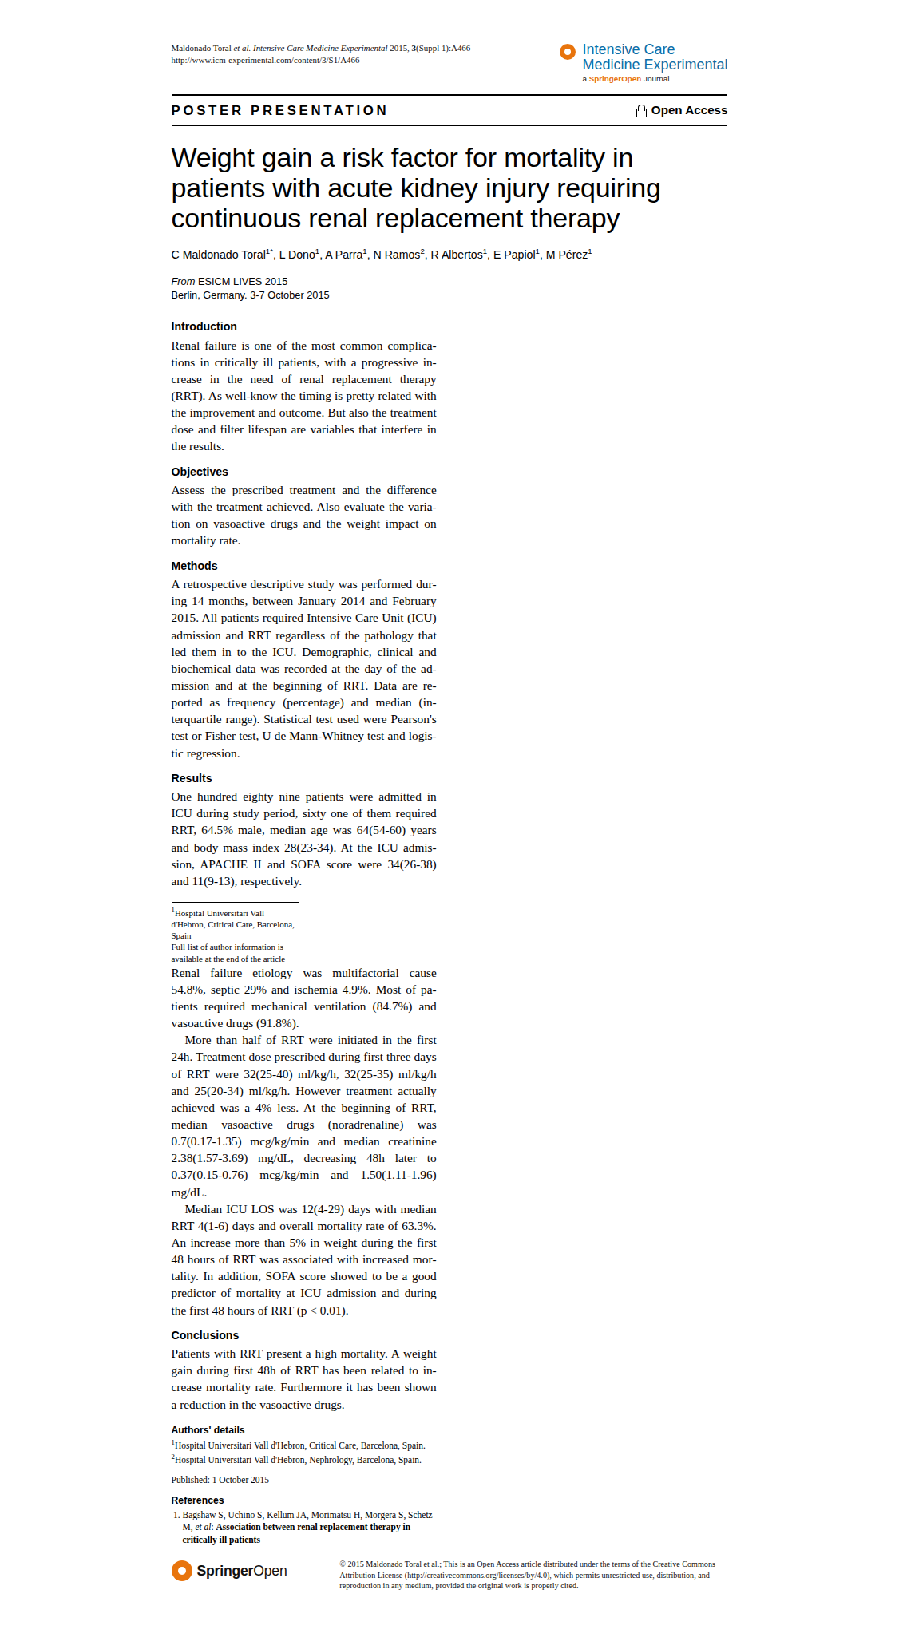Maldonado Toral et al. Intensive Care Medicine Experimental 2015, 3(Suppl 1):A466
http://www.icm-experimental.com/content/3/S1/A466
Intensive Care
Medicine Experimental
a SpringerOpen Journal
POSTER PRESENTATION
Open Access
Weight gain a risk factor for mortality in patients with acute kidney injury requiring continuous renal replacement therapy
C Maldonado Toral1*, L Dono1, A Parra1, N Ramos2, R Albertos1, E Papiol1, M Pérez1
From ESICM LIVES 2015
Berlin, Germany. 3-7 October 2015
Introduction
Renal failure is one of the most common complications in critically ill patients, with a progressive increase in the need of renal replacement therapy (RRT). As well-know the timing is pretty related with the improvement and outcome. But also the treatment dose and filter lifespan are variables that interfere in the results.
Objectives
Assess the prescribed treatment and the difference with the treatment achieved. Also evaluate the variation on vasoactive drugs and the weight impact on mortality rate.
Methods
A retrospective descriptive study was performed during 14 months, between January 2014 and February 2015. All patients required Intensive Care Unit (ICU) admission and RRT regardless of the pathology that led them in to the ICU. Demographic, clinical and biochemical data was recorded at the day of the admission and at the beginning of RRT. Data are reported as frequency (percentage) and median (interquartile range). Statistical test used were Pearson's test or Fisher test, U de Mann-Whitney test and logistic regression.
Results
One hundred eighty nine patients were admitted in ICU during study period, sixty one of them required RRT, 64.5% male, median age was 64(54-60) years and body mass index 28(23-34). At the ICU admission, APACHE II and SOFA score were 34(26-38) and 11(9-13), respectively.
1Hospital Universitari Vall d'Hebron, Critical Care, Barcelona, Spain
Full list of author information is available at the end of the article
Renal failure etiology was multifactorial cause 54.8%, septic 29% and ischemia 4.9%. Most of patients required mechanical ventilation (84.7%) and vasoactive drugs (91.8%).
More than half of RRT were initiated in the first 24h. Treatment dose prescribed during first three days of RRT were 32(25-40) ml/kg/h, 32(25-35) ml/kg/h and 25(20-34) ml/kg/h. However treatment actually achieved was a 4% less. At the beginning of RRT, median vasoactive drugs (noradrenaline) was 0.7(0.17-1.35) mcg/kg/min and median creatinine 2.38(1.57-3.69) mg/dL, decreasing 48h later to 0.37(0.15-0.76) mcg/kg/min and 1.50(1.11-1.96) mg/dL.
Median ICU LOS was 12(4-29) days with median RRT 4(1-6) days and overall mortality rate of 63.3%. An increase more than 5% in weight during the first 48 hours of RRT was associated with increased mortality. In addition, SOFA score showed to be a good predictor of mortality at ICU admission and during the first 48 hours of RRT (p < 0.01).
Conclusions
Patients with RRT present a high mortality. A weight gain during first 48h of RRT has been related to increase mortality rate. Furthermore it has been shown a reduction in the vasoactive drugs.
Authors' details
1Hospital Universitari Vall d'Hebron, Critical Care, Barcelona, Spain. 2Hospital Universitari Vall d'Hebron, Nephrology, Barcelona, Spain.
Published: 1 October 2015
References
Bagshaw S, Uchino S, Kellum JA, Morimatsu H, Morgera S, Schetz M, et al: Association between renal replacement therapy in critically ill patients
SpringerOpen
© 2015 Maldonado Toral et al.; This is an Open Access article distributed under the terms of the Creative Commons Attribution License (http://creativecommons.org/licenses/by/4.0), which permits unrestricted use, distribution, and reproduction in any medium, provided the original work is properly cited.